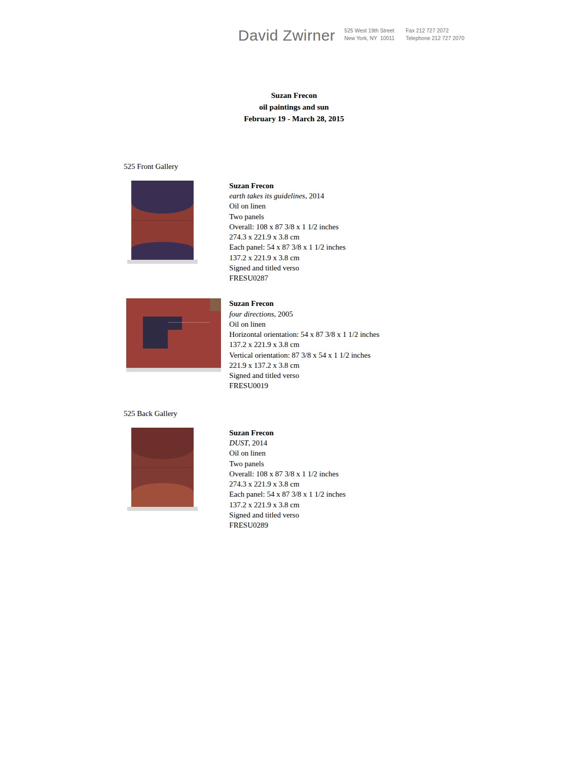David Zwirner
| 525 West 19th Street | Fax 212 727 2072 |
| New York, NY 10011 | Telephone 212 727 2070 |
Suzan Frecon
oil paintings and sun
February 19 - March 28, 2015
525 Front Gallery
Suzan Frecon
earth takes its guidelines, 2014
Oil on linen
Two panels
Overall: 108 x 87 3/8 x 1 1/2 inches
274.3 x 221.9 x 3.8 cm
Each panel: 54 x 87 3/8 x 1 1/2 inches
137.2 x 221.9 x 3.8 cm
Signed and titled verso
FRESU0287
Suzan Frecon
four directions, 2005
Oil on linen
Horizontal orientation: 54 x 87 3/8 x 1 1/2 inches
137.2 x 221.9 x 3.8 cm
Vertical orientation: 87 3/8 x 54 x 1 1/2 inches
221.9 x 137.2 x 3.8 cm
Signed and titled verso
FRESU0019
525 Back Gallery
Suzan Frecon
DUST, 2014
Oil on linen
Two panels
Overall: 108 x 87 3/8 x 1 1/2 inches
274.3 x 221.9 x 3.8 cm
Each panel: 54 x 87 3/8 x 1 1/2 inches
137.2 x 221.9 x 3.8 cm
Signed and titled verso
FRESU0289